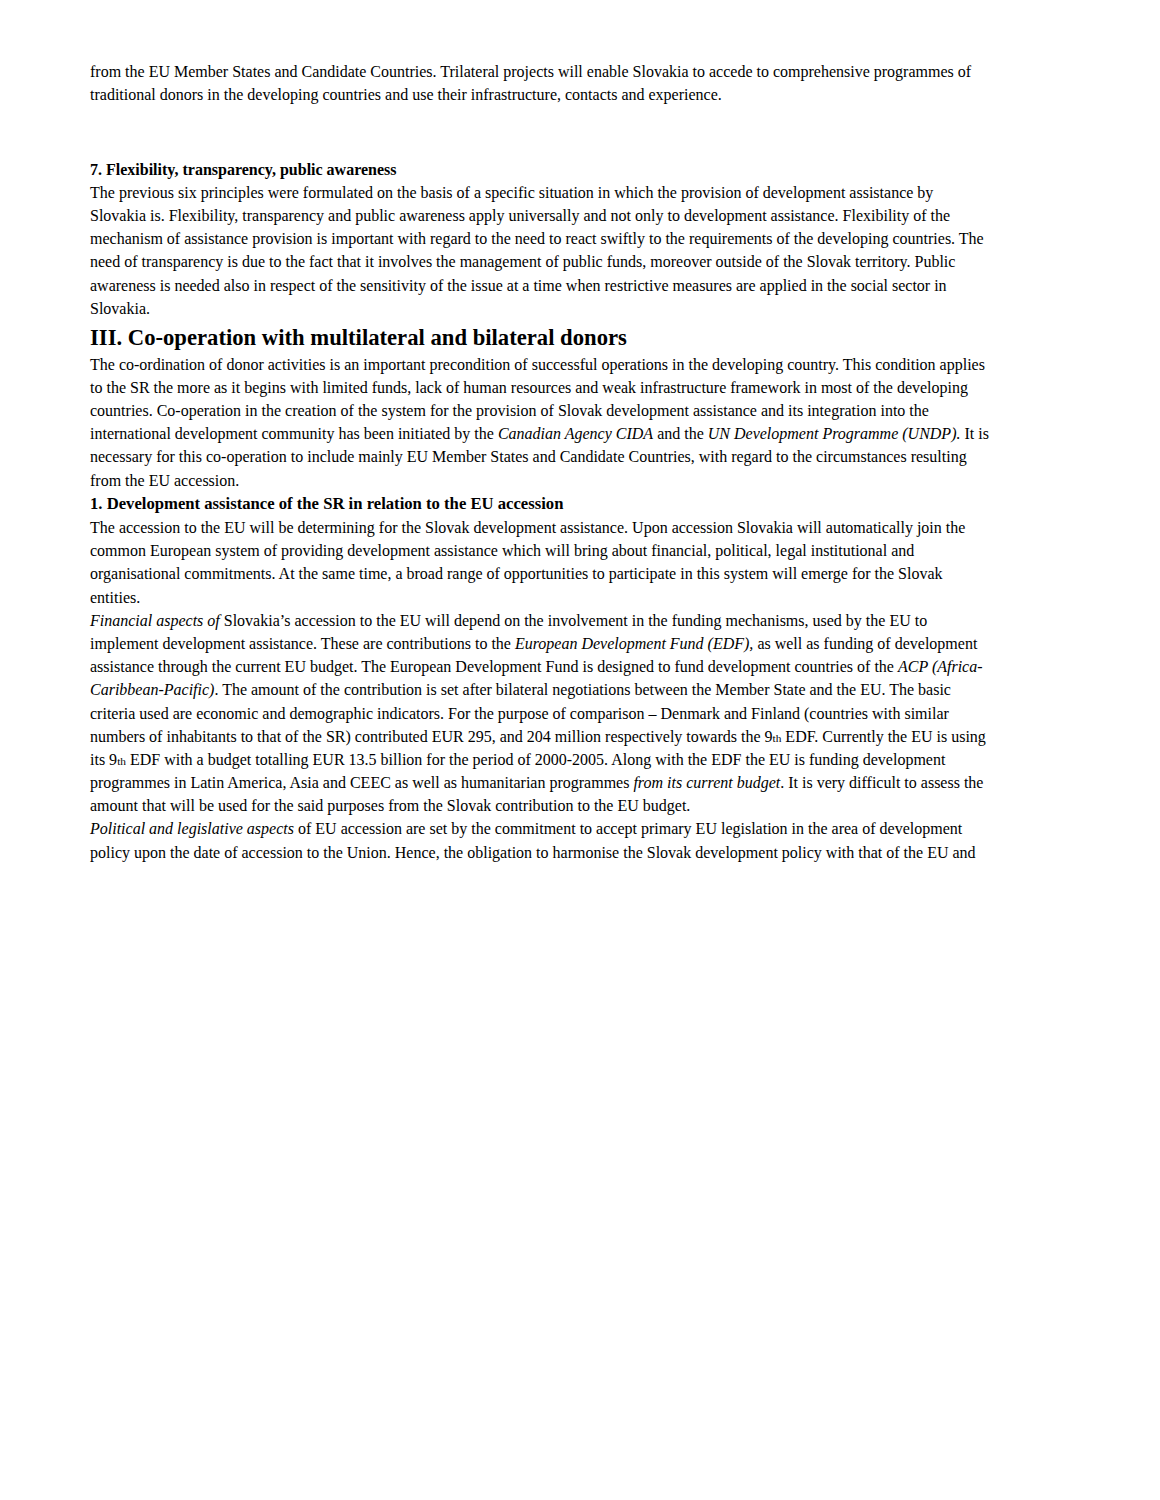from the EU Member States and Candidate Countries. Trilateral projects will enable Slovakia to accede to comprehensive programmes of traditional donors in the developing countries and use their infrastructure, contacts and experience.
7. Flexibility, transparency, public awareness
The previous six principles were formulated on the basis of a specific situation in which the provision of development assistance by Slovakia is. Flexibility, transparency and public awareness apply universally and not only to development assistance. Flexibility of the mechanism of assistance provision is important with regard to the need to react swiftly to the requirements of the developing countries. The need of transparency is due to the fact that it involves the management of public funds, moreover outside of the Slovak territory. Public awareness is needed also in respect of the sensitivity of the issue at a time when restrictive measures are applied in the social sector in Slovakia.
III. Co-operation with multilateral and bilateral donors
The co-ordination of donor activities is an important precondition of successful operations in the developing country. This condition applies to the SR the more as it begins with limited funds, lack of human resources and weak infrastructure framework in most of the developing countries. Co-operation in the creation of the system for the provision of Slovak development assistance and its integration into the international development community has been initiated by the Canadian Agency CIDA and the UN Development Programme (UNDP). It is necessary for this co-operation to include mainly EU Member States and Candidate Countries, with regard to the circumstances resulting from the EU accession.
1. Development assistance of the SR in relation to the EU accession
The accession to the EU will be determining for the Slovak development assistance. Upon accession Slovakia will automatically join the common European system of providing development assistance which will bring about financial, political, legal institutional and organisational commitments. At the same time, a broad range of opportunities to participate in this system will emerge for the Slovak entities.
Financial aspects of Slovakia’s accession to the EU will depend on the involvement in the funding mechanisms, used by the EU to implement development assistance. These are contributions to the European Development Fund (EDF), as well as funding of development assistance through the current EU budget. The European Development Fund is designed to fund development countries of the ACP (Africa-Caribbean-Pacific). The amount of the contribution is set after bilateral negotiations between the Member State and the EU. The basic criteria used are economic and demographic indicators. For the purpose of comparison – Denmark and Finland (countries with similar numbers of inhabitants to that of the SR) contributed EUR 295, and 204 million respectively towards the 9th EDF. Currently the EU is using its 9th EDF with a budget totalling EUR 13.5 billion for the period of 2000-2005. Along with the EDF the EU is funding development programmes in Latin America, Asia and CEEC as well as humanitarian programmes from its current budget. It is very difficult to assess the amount that will be used for the said purposes from the Slovak contribution to the EU budget.
Political and legislative aspects of EU accession are set by the commitment to accept primary EU legislation in the area of development policy upon the date of accession to the Union. Hence, the obligation to harmonise the Slovak development policy with that of the EU and